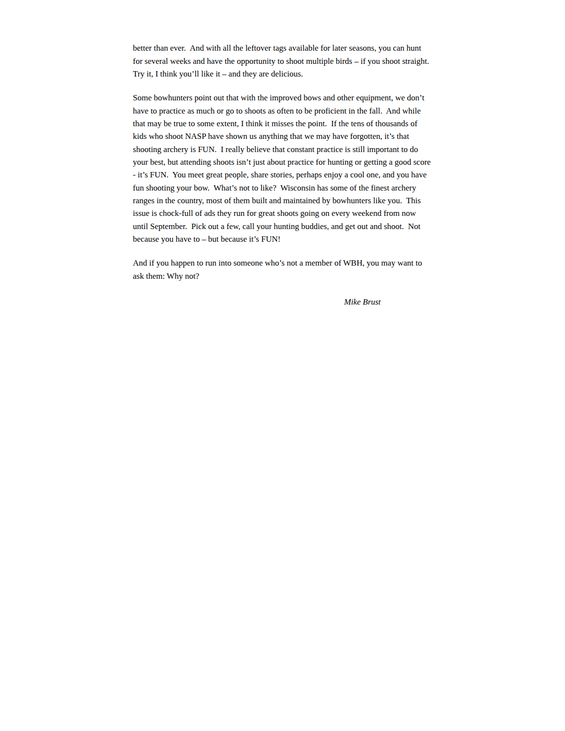better than ever. And with all the leftover tags available for later seasons, you can hunt for several weeks and have the opportunity to shoot multiple birds – if you shoot straight. Try it, I think you’ll like it – and they are delicious.
Some bowhunters point out that with the improved bows and other equipment, we don’t have to practice as much or go to shoots as often to be proficient in the fall. And while that may be true to some extent, I think it misses the point. If the tens of thousands of kids who shoot NASP have shown us anything that we may have forgotten, it’s that shooting archery is FUN. I really believe that constant practice is still important to do your best, but attending shoots isn’t just about practice for hunting or getting a good score - it’s FUN. You meet great people, share stories, perhaps enjoy a cool one, and you have fun shooting your bow. What’s not to like? Wisconsin has some of the finest archery ranges in the country, most of them built and maintained by bowhunters like you. This issue is chock-full of ads they run for great shoots going on every weekend from now until September. Pick out a few, call your hunting buddies, and get out and shoot. Not because you have to – but because it’s FUN!
And if you happen to run into someone who’s not a member of WBH, you may want to ask them: Why not?
Mike Brust